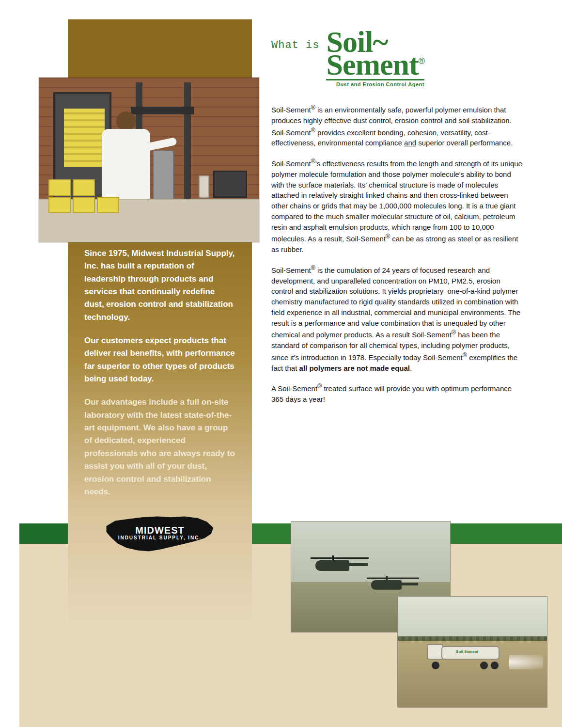Since 1975, Midwest Industrial Supply, Inc. has built a reputation of leadership through products and services that continually redefine dust, erosion control and stabilization technology.
Our customers expect products that deliver real benefits, with performance far superior to other types of products being used today.
Our advantages include a full on-site laboratory with the latest state-of-the-art equipment. We also have a group of dedicated, experienced professionals who are always ready to assist you with all of your dust, erosion control and stabilization needs.
MIDWESTINDUSTRIAL SUPPLY, INC.
What is
Soil~ Sement® Dust and Erosion Control Agent
Soil-Sement® is an environmentally safe, powerful polymer emulsion that produces highly effective dust control, erosion control and soil stabilization. Soil-Sement® provides excellent bonding, cohesion, versatility, cost-effectiveness, environmental compliance and superior overall performance.
Soil-Sement®'s effectiveness results from the length and strength of its unique polymer molecule formulation and those polymer molecule's ability to bond with the surface materials. Its' chemical structure is made of molecules attached in relatively straight linked chains and then cross-linked between other chains or grids that may be 1,000,000 molecules long. It is a true giant compared to the much smaller molecular structure of oil, calcium, petroleum resin and asphalt emulsion products, which range from 100 to 10,000 molecules. As a result, Soil-Sement® can be as strong as steel or as resilient as rubber.
Soil-Sement® is the cumulation of 24 years of focused research and development, and unparalleled concentration on PM10, PM2.5, erosion control and stabilization solutions. It yields proprietary one-of-a-kind polymer chemistry manufactured to rigid quality standards utilized in combination with field experience in all industrial, commercial and municipal environments. The result is a performance and value combination that is unequaled by other chemical and polymer products. As a result Soil-Sement® has been the standard of comparison for all chemical types, including polymer products, since it's introduction in 1978. Especially today Soil-Sement® exemplifies the fact that all polymers are not made equal.
A Soil-Sement® treated surface will provide you with optimum performance 365 days a year!
Soil-Sement